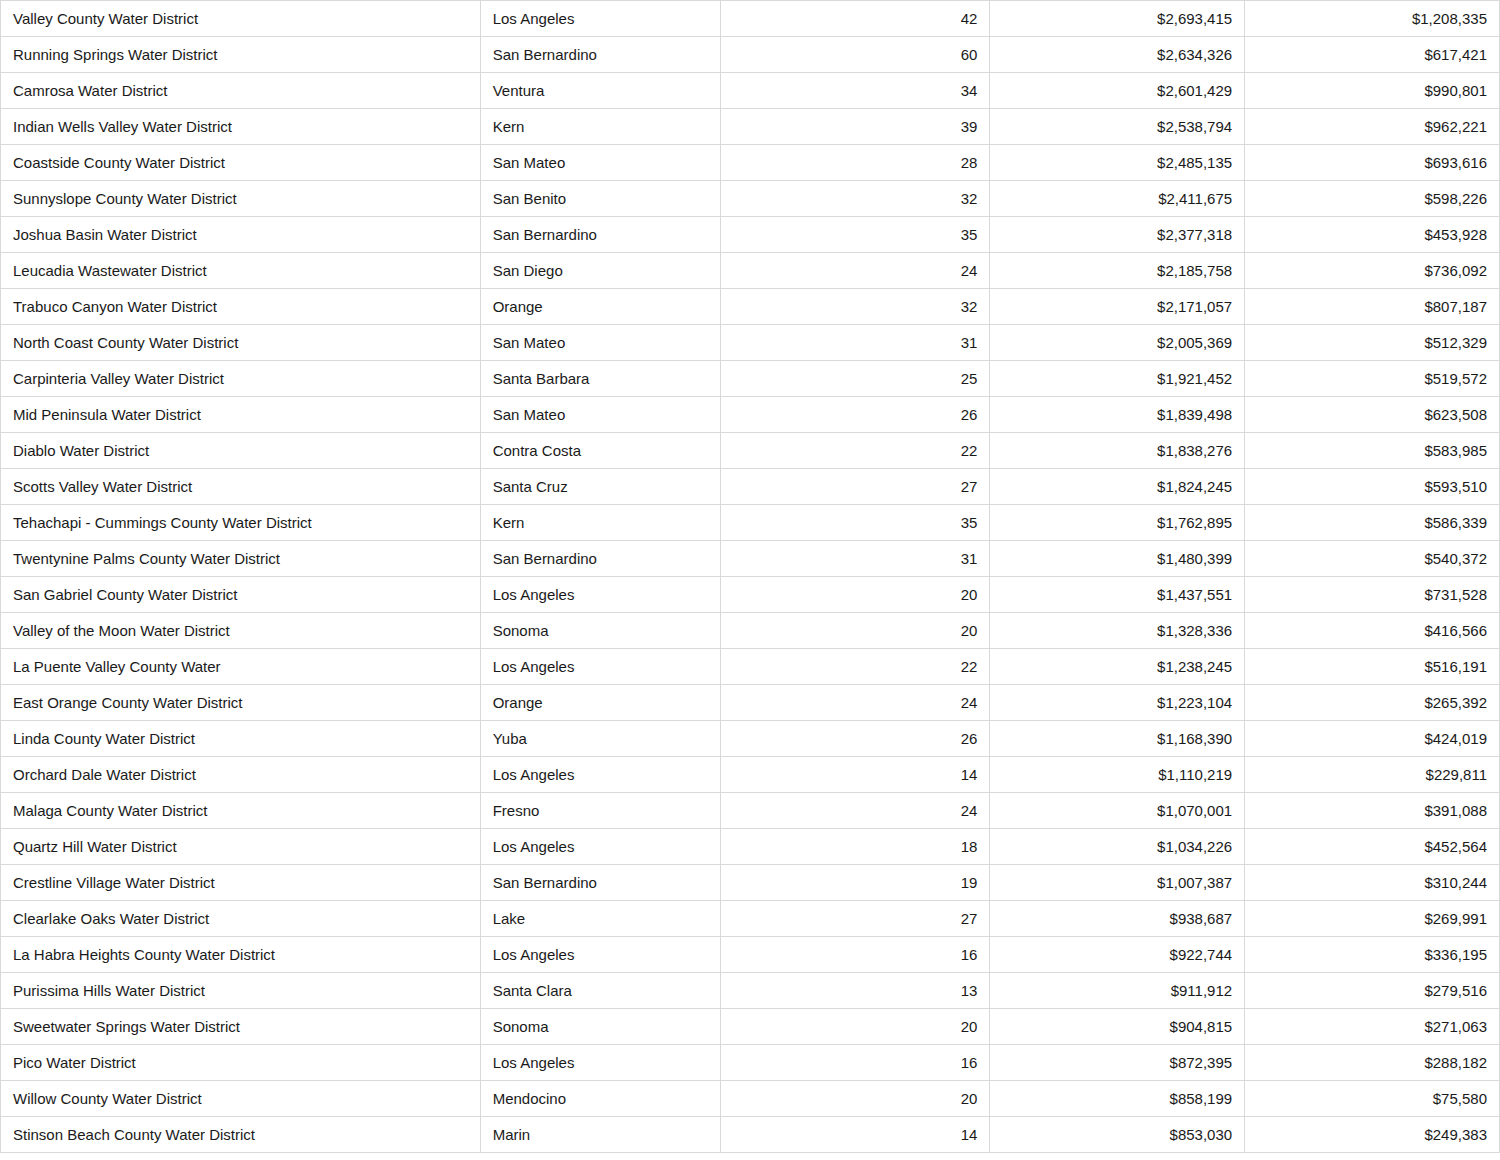| Valley County Water District | Los Angeles | 42 | $2,693,415 | $1,208,335 |
| Running Springs Water District | San Bernardino | 60 | $2,634,326 | $617,421 |
| Camrosa Water District | Ventura | 34 | $2,601,429 | $990,801 |
| Indian Wells Valley Water District | Kern | 39 | $2,538,794 | $962,221 |
| Coastside County Water District | San Mateo | 28 | $2,485,135 | $693,616 |
| Sunnyslope County Water District | San Benito | 32 | $2,411,675 | $598,226 |
| Joshua Basin Water District | San Bernardino | 35 | $2,377,318 | $453,928 |
| Leucadia Wastewater District | San Diego | 24 | $2,185,758 | $736,092 |
| Trabuco Canyon Water District | Orange | 32 | $2,171,057 | $807,187 |
| North Coast County Water District | San Mateo | 31 | $2,005,369 | $512,329 |
| Carpinteria Valley Water District | Santa Barbara | 25 | $1,921,452 | $519,572 |
| Mid Peninsula Water District | San Mateo | 26 | $1,839,498 | $623,508 |
| Diablo Water District | Contra Costa | 22 | $1,838,276 | $583,985 |
| Scotts Valley Water District | Santa Cruz | 27 | $1,824,245 | $593,510 |
| Tehachapi - Cummings County Water District | Kern | 35 | $1,762,895 | $586,339 |
| Twentynine Palms County Water District | San Bernardino | 31 | $1,480,399 | $540,372 |
| San Gabriel County Water District | Los Angeles | 20 | $1,437,551 | $731,528 |
| Valley of the Moon Water District | Sonoma | 20 | $1,328,336 | $416,566 |
| La Puente Valley County Water | Los Angeles | 22 | $1,238,245 | $516,191 |
| East Orange County Water District | Orange | 24 | $1,223,104 | $265,392 |
| Linda County Water District | Yuba | 26 | $1,168,390 | $424,019 |
| Orchard Dale Water District | Los Angeles | 14 | $1,110,219 | $229,811 |
| Malaga County Water District | Fresno | 24 | $1,070,001 | $391,088 |
| Quartz Hill Water District | Los Angeles | 18 | $1,034,226 | $452,564 |
| Crestline Village Water District | San Bernardino | 19 | $1,007,387 | $310,244 |
| Clearlake Oaks Water District | Lake | 27 | $938,687 | $269,991 |
| La Habra Heights County Water District | Los Angeles | 16 | $922,744 | $336,195 |
| Purissima Hills Water District | Santa Clara | 13 | $911,912 | $279,516 |
| Sweetwater Springs Water District | Sonoma | 20 | $904,815 | $271,063 |
| Pico Water District | Los Angeles | 16 | $872,395 | $288,182 |
| Willow County Water District | Mendocino | 20 | $858,199 | $75,580 |
| Stinson Beach County Water District | Marin | 14 | $853,030 | $249,383 |